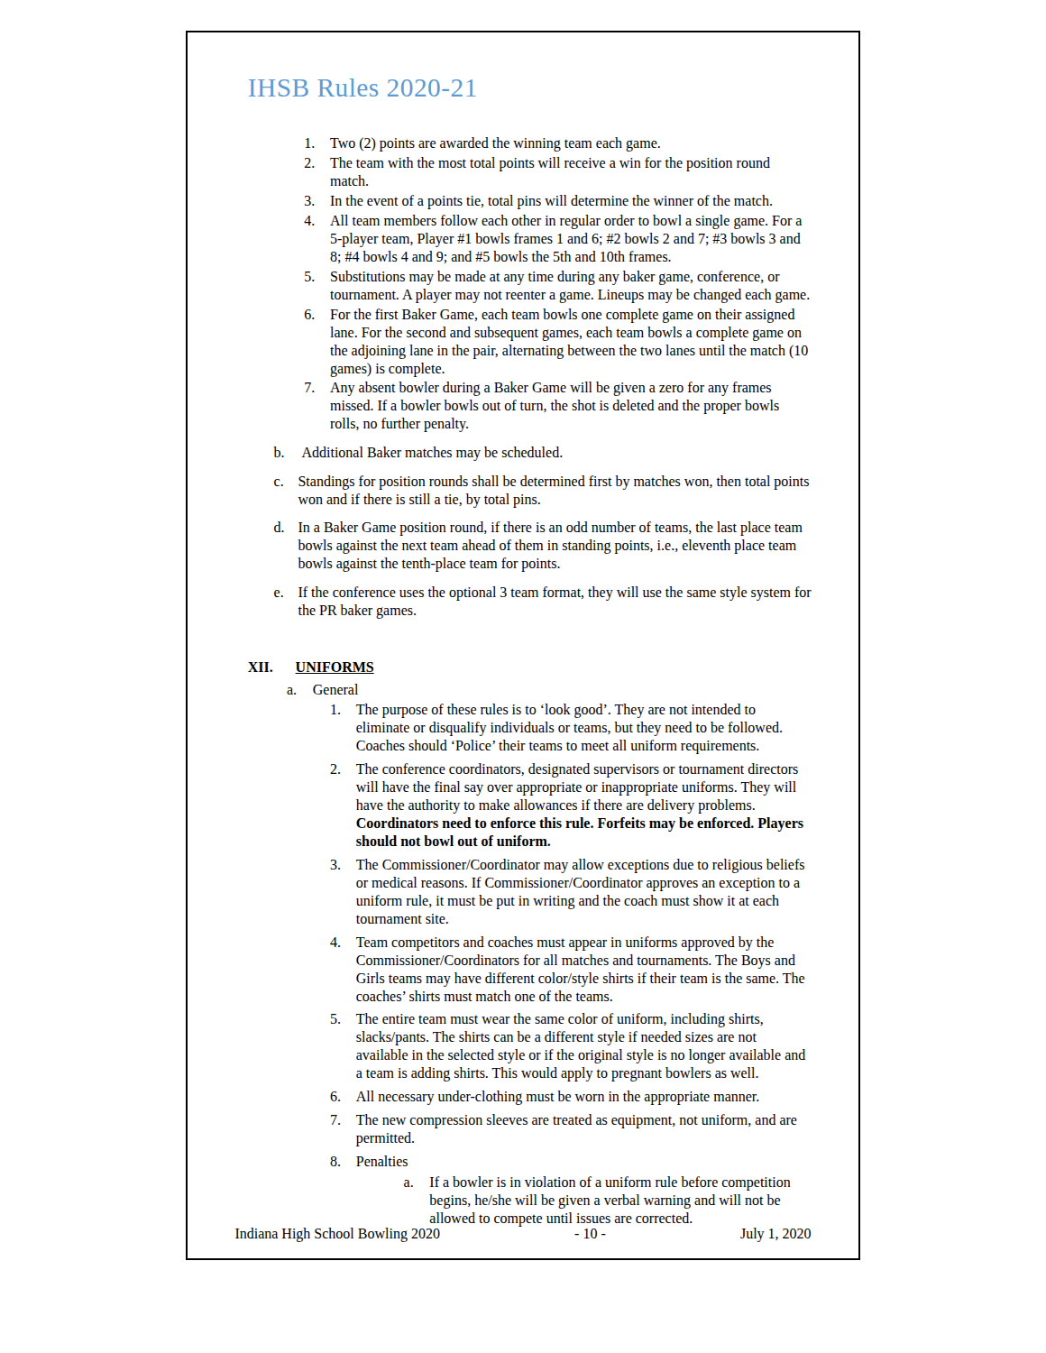IHSB Rules 2020-21
1. Two (2) points are awarded the winning team each game.
2. The team with the most total points will receive a win for the position round match.
3. In the event of a points tie, total pins will determine the winner of the match.
4. All team members follow each other in regular order to bowl a single game. For a 5-player team, Player #1 bowls frames 1 and 6; #2 bowls 2 and 7; #3 bowls 3 and 8; #4 bowls 4 and 9; and #5 bowls the 5th and 10th frames.
5. Substitutions may be made at any time during any baker game, conference, or tournament. A player may not reenter a game. Lineups may be changed each game.
6. For the first Baker Game, each team bowls one complete game on their assigned lane. For the second and subsequent games, each team bowls a complete game on the adjoining lane in the pair, alternating between the two lanes until the match (10 games) is complete.
7. Any absent bowler during a Baker Game will be given a zero for any frames missed. If a bowler bowls out of turn, the shot is deleted and the proper bowls rolls, no further penalty.
b. Additional Baker matches may be scheduled.
c. Standings for position rounds shall be determined first by matches won, then total points won and if there is still a tie, by total pins.
d. In a Baker Game position round, if there is an odd number of teams, the last place team bowls against the next team ahead of them in standing points, i.e., eleventh place team bowls against the tenth-place team for points.
e. If the conference uses the optional 3 team format, they will use the same style system for the PR baker games.
XII. UNIFORMS
a. General
1. The purpose of these rules is to ‘look good’. They are not intended to eliminate or disqualify individuals or teams, but they need to be followed. Coaches should ‘Police’ their teams to meet all uniform requirements.
2. The conference coordinators, designated supervisors or tournament directors will have the final say over appropriate or inappropriate uniforms. They will have the authority to make allowances if there are delivery problems. Coordinators need to enforce this rule. Forfeits may be enforced. Players should not bowl out of uniform.
3. The Commissioner/Coordinator may allow exceptions due to religious beliefs or medical reasons. If Commissioner/Coordinator approves an exception to a uniform rule, it must be put in writing and the coach must show it at each tournament site.
4. Team competitors and coaches must appear in uniforms approved by the Commissioner/Coordinators for all matches and tournaments. The Boys and Girls teams may have different color/style shirts if their team is the same. The coaches’ shirts must match one of the teams.
5. The entire team must wear the same color of uniform, including shirts, slacks/pants. The shirts can be a different style if needed sizes are not available in the selected style or if the original style is no longer available and a team is adding shirts. This would apply to pregnant bowlers as well.
6. All necessary under-clothing must be worn in the appropriate manner.
7. The new compression sleeves are treated as equipment, not uniform, and are permitted.
8. Penalties
a. If a bowler is in violation of a uniform rule before competition begins, he/she will be given a verbal warning and will not be allowed to compete until issues are corrected.
Indiana High School Bowling 2020 - 10 - July 1, 2020